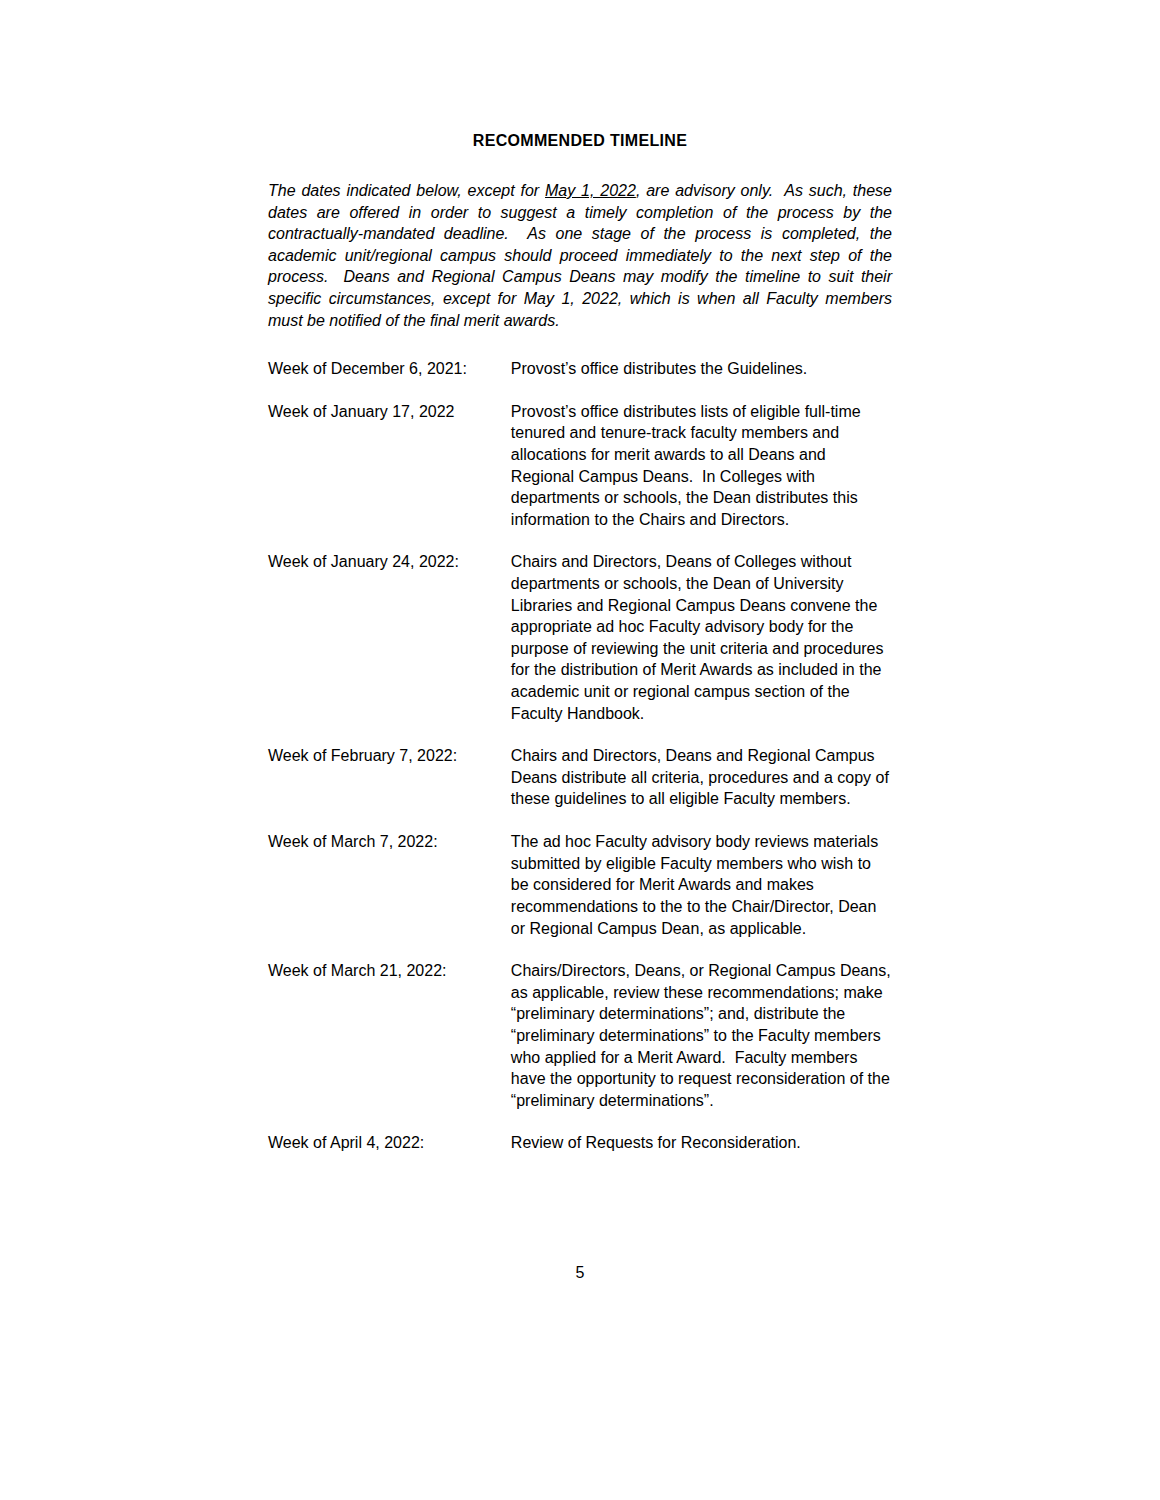RECOMMENDED TIMELINE
The dates indicated below, except for May 1, 2022, are advisory only. As such, these dates are offered in order to suggest a timely completion of the process by the contractually-mandated deadline. As one stage of the process is completed, the academic unit/regional campus should proceed immediately to the next step of the process. Deans and Regional Campus Deans may modify the timeline to suit their specific circumstances, except for May 1, 2022, which is when all Faculty members must be notified of the final merit awards.
| Week of December 6, 2021: | Provost’s office distributes the Guidelines. |
| Week of January 17, 2022 | Provost’s office distributes lists of eligible full-time tenured and tenure-track faculty members and allocations for merit awards to all Deans and Regional Campus Deans. In Colleges with departments or schools, the Dean distributes this information to the Chairs and Directors. |
| Week of January 24, 2022: | Chairs and Directors, Deans of Colleges without departments or schools, the Dean of University Libraries and Regional Campus Deans convene the appropriate ad hoc Faculty advisory body for the purpose of reviewing the unit criteria and procedures for the distribution of Merit Awards as included in the academic unit or regional campus section of the Faculty Handbook. |
| Week of February 7, 2022: | Chairs and Directors, Deans and Regional Campus Deans distribute all criteria, procedures and a copy of these guidelines to all eligible Faculty members. |
| Week of March 7, 2022: | The ad hoc Faculty advisory body reviews materials submitted by eligible Faculty members who wish to be considered for Merit Awards and makes recommendations to the to the Chair/Director, Dean or Regional Campus Dean, as applicable. |
| Week of March 21, 2022: | Chairs/Directors, Deans, or Regional Campus Deans, as applicable, review these recommendations; make “preliminary determinations”; and, distribute the “preliminary determinations” to the Faculty members who applied for a Merit Award. Faculty members have the opportunity to request reconsideration of the “preliminary determinations”. |
| Week of April 4, 2022: | Review of Requests for Reconsideration. |
5